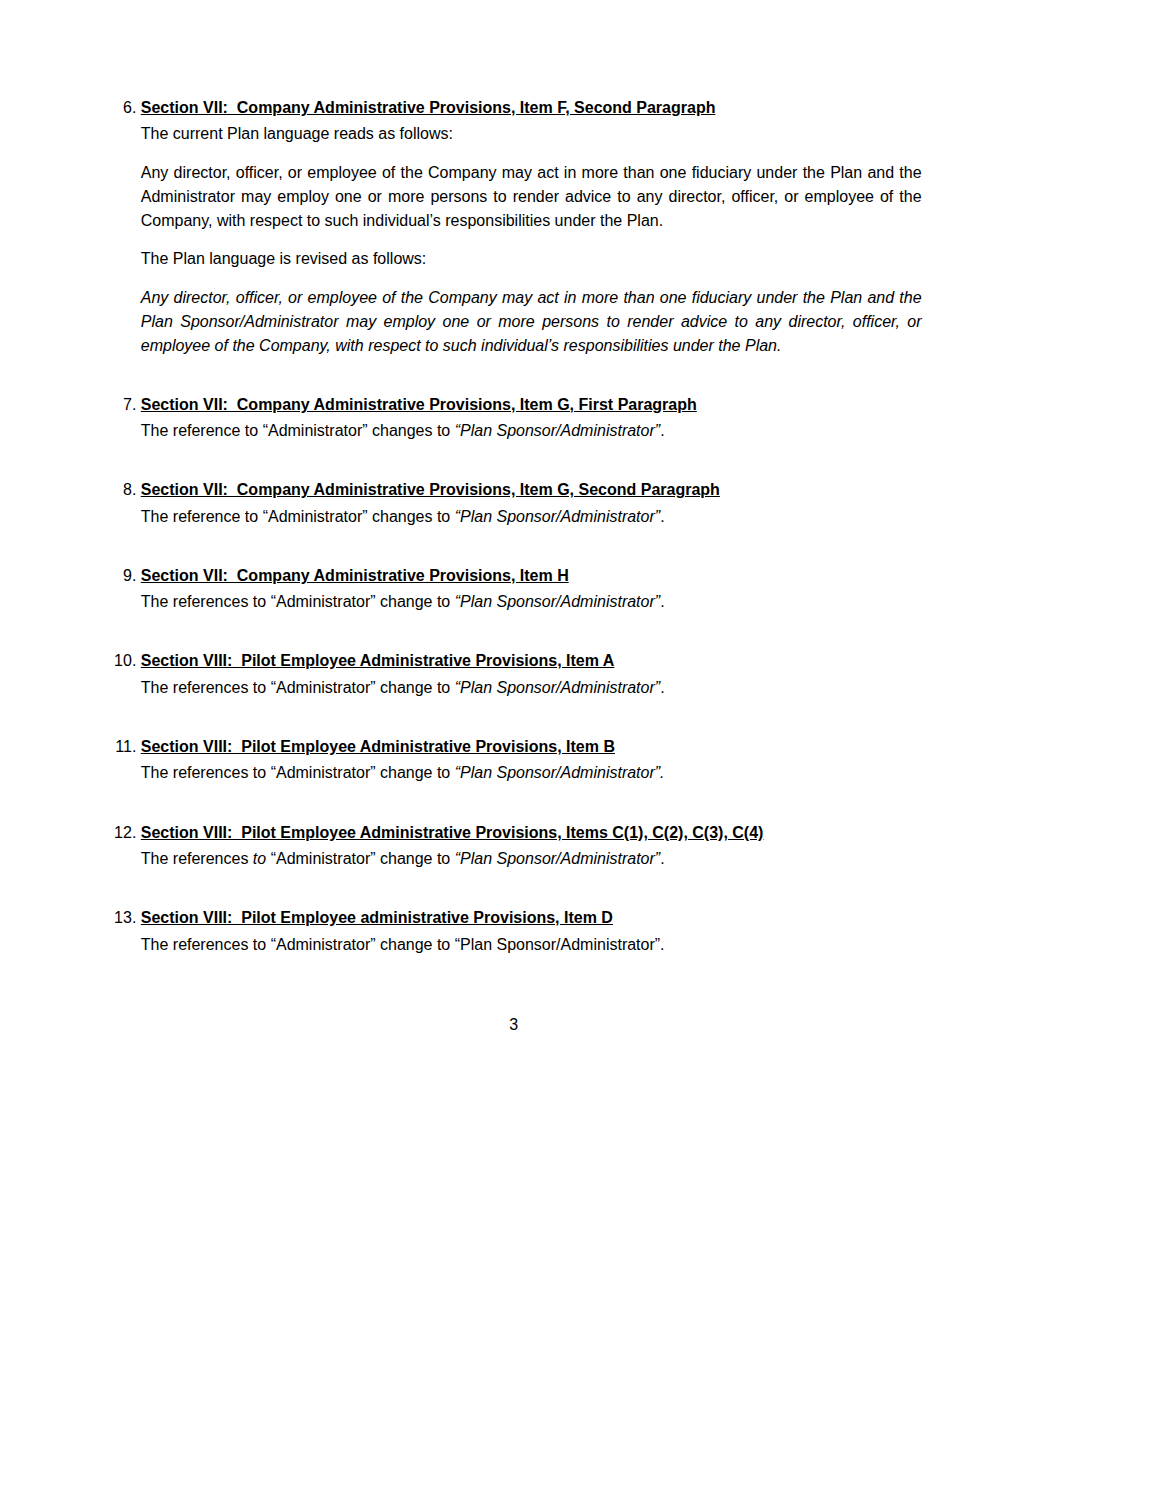Section VII: Company Administrative Provisions, Item F, Second Paragraph
The current Plan language reads as follows:
Any director, officer, or employee of the Company may act in more than one fiduciary under the Plan and the Administrator may employ one or more persons to render advice to any director, officer, or employee of the Company, with respect to such individual’s responsibilities under the Plan.
The Plan language is revised as follows:
Any director, officer, or employee of the Company may act in more than one fiduciary under the Plan and the Plan Sponsor/Administrator may employ one or more persons to render advice to any director, officer, or employee of the Company, with respect to such individual’s responsibilities under the Plan.
Section VII: Company Administrative Provisions, Item G, First Paragraph
The reference to “Administrator” changes to “Plan Sponsor/Administrator”.
Section VII: Company Administrative Provisions, Item G, Second Paragraph
The reference to “Administrator” changes to “Plan Sponsor/Administrator”.
Section VII: Company Administrative Provisions, Item H
The references to “Administrator” change to “Plan Sponsor/Administrator”.
Section VIII: Pilot Employee Administrative Provisions, Item A
The references to “Administrator” change to “Plan Sponsor/Administrator”.
Section VIII: Pilot Employee Administrative Provisions, Item B
The references to “Administrator” change to “Plan Sponsor/Administrator”.
Section VIII: Pilot Employee Administrative Provisions, Items C(1), C(2), C(3), C(4)
The references to “Administrator” change to “Plan Sponsor/Administrator”.
Section VIII: Pilot Employee administrative Provisions, Item D
The references to “Administrator” change to “Plan Sponsor/Administrator”.
3